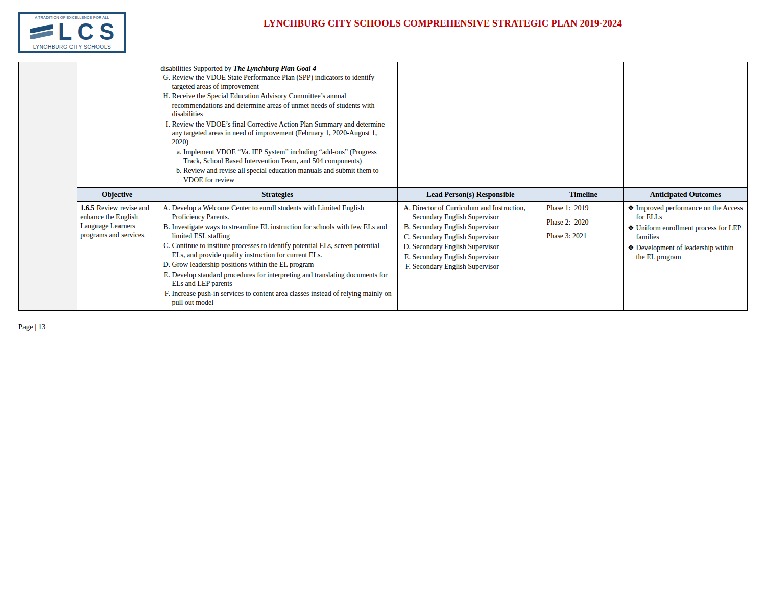A Tradition of Excellence for All
LCS
Lynchburg City Schools
LYNCHBURG CITY SCHOOLS COMPREHENSIVE STRATEGIC PLAN 2019-2024
| | | disabilities Supported by The Lynchburg Plan Goal 4 Review the VDOE State Performance Plan (SPP) indicators to identify targeted areas of improvement Receive the Special Education Advisory Committee’s annual recommendations and determine areas of unmet needs of students with disabilities Review the VDOE’s final Corrective Action Plan Summary and determine any targeted areas in need of improvement (February 1, 2020-August 1, 2020) Implement VDOE “Va. IEP System” including “add-ons” (Progress Track, School Based Intervention Team, and 504 components) Review and revise all special education manuals and submit them to VDOE for review | | | |
| Objective | Strategies | Lead Person(s) Responsible | Timeline | Anticipated Outcomes |
| 1.6.5 Review revise and enhance the English Language Learners programs and services | Develop a Welcome Center to enroll students with Limited English Proficiency Parents. Investigate ways to streamline EL instruction for schools with few ELs and limited ESL staffing Continue to institute processes to identify potential ELs, screen potential ELs, and provide quality instruction for current ELs. Grow leadership positions within the EL program Develop standard procedures for interpreting and translating documents for ELs and LEP parents Increase push-in services to content area classes instead of relying mainly on pull out model | Director of Curriculum and Instruction, Secondary English Supervisor Secondary English Supervisor Secondary English Supervisor Secondary English Supervisor Secondary English Supervisor Secondary English Supervisor | Phase 1: 2019 Phase 2: 2020 Phase 3: 2021 | Improved performance on the Access for ELLs Uniform enrollment process for LEP families Development of leadership within the EL program |
Page | 13